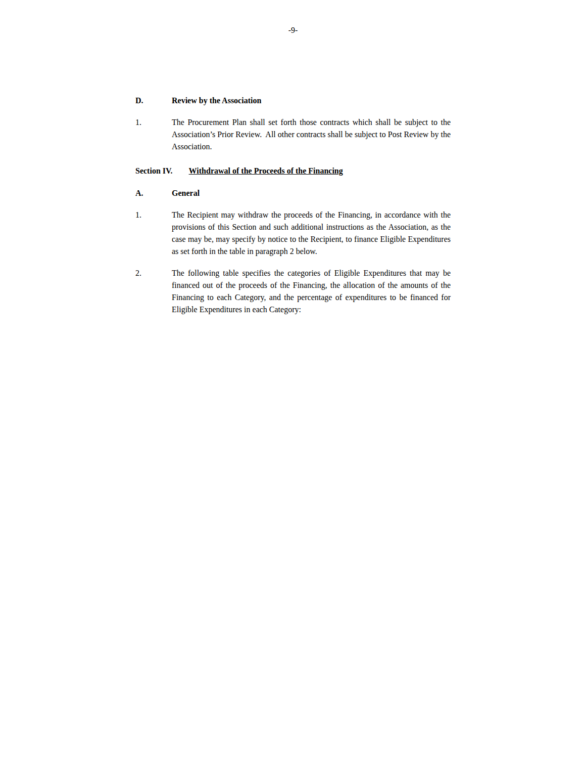-9-
D.
Review by the Association
1.
The Procurement Plan shall set forth those contracts which shall be subject to the Association’s Prior Review. All other contracts shall be subject to Post Review by the Association.
Section IV.
Withdrawal of the Proceeds of the Financing
A.
General
1.
The Recipient may withdraw the proceeds of the Financing, in accordance with the provisions of this Section and such additional instructions as the Association, as the case may be, may specify by notice to the Recipient, to finance Eligible Expenditures as set forth in the table in paragraph 2 below.
2.
The following table specifies the categories of Eligible Expenditures that may be financed out of the proceeds of the Financing, the allocation of the amounts of the Financing to each Category, and the percentage of expenditures to be financed for Eligible Expenditures in each Category: